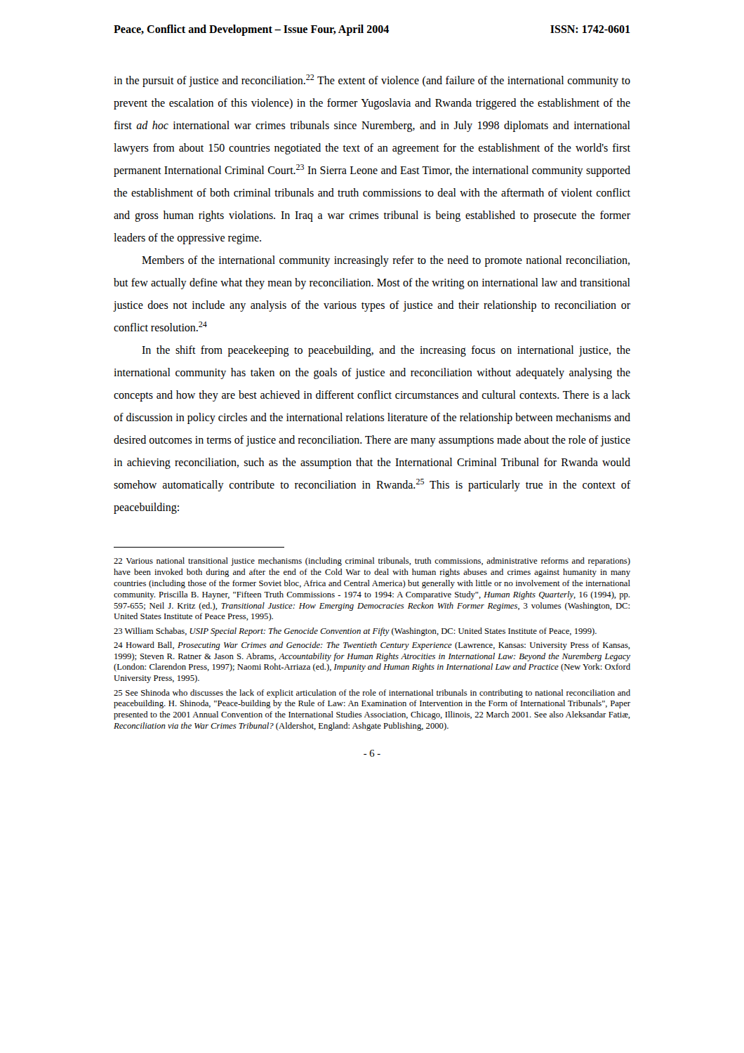Peace, Conflict and Development – Issue Four, April 2004 ISSN: 1742-0601
in the pursuit of justice and reconciliation.22 The extent of violence (and failure of the international community to prevent the escalation of this violence) in the former Yugoslavia and Rwanda triggered the establishment of the first ad hoc international war crimes tribunals since Nuremberg, and in July 1998 diplomats and international lawyers from about 150 countries negotiated the text of an agreement for the establishment of the world's first permanent International Criminal Court.23 In Sierra Leone and East Timor, the international community supported the establishment of both criminal tribunals and truth commissions to deal with the aftermath of violent conflict and gross human rights violations. In Iraq a war crimes tribunal is being established to prosecute the former leaders of the oppressive regime.
Members of the international community increasingly refer to the need to promote national reconciliation, but few actually define what they mean by reconciliation. Most of the writing on international law and transitional justice does not include any analysis of the various types of justice and their relationship to reconciliation or conflict resolution.24
In the shift from peacekeeping to peacebuilding, and the increasing focus on international justice, the international community has taken on the goals of justice and reconciliation without adequately analysing the concepts and how they are best achieved in different conflict circumstances and cultural contexts. There is a lack of discussion in policy circles and the international relations literature of the relationship between mechanisms and desired outcomes in terms of justice and reconciliation. There are many assumptions made about the role of justice in achieving reconciliation, such as the assumption that the International Criminal Tribunal for Rwanda would somehow automatically contribute to reconciliation in Rwanda.25 This is particularly true in the context of peacebuilding:
22 Various national transitional justice mechanisms (including criminal tribunals, truth commissions, administrative reforms and reparations) have been invoked both during and after the end of the Cold War to deal with human rights abuses and crimes against humanity in many countries (including those of the former Soviet bloc, Africa and Central America) but generally with little or no involvement of the international community. Priscilla B. Hayner, "Fifteen Truth Commissions - 1974 to 1994: A Comparative Study", Human Rights Quarterly, 16 (1994), pp. 597-655; Neil J. Kritz (ed.), Transitional Justice: How Emerging Democracies Reckon With Former Regimes, 3 volumes (Washington, DC: United States Institute of Peace Press, 1995).
23 William Schabas, USIP Special Report: The Genocide Convention at Fifty (Washington, DC: United States Institute of Peace, 1999).
24 Howard Ball, Prosecuting War Crimes and Genocide: The Twentieth Century Experience (Lawrence, Kansas: University Press of Kansas, 1999); Steven R. Ratner & Jason S. Abrams, Accountability for Human Rights Atrocities in International Law: Beyond the Nuremberg Legacy (London: Clarendon Press, 1997); Naomi Roht-Arriaza (ed.), Impunity and Human Rights in International Law and Practice (New York: Oxford University Press, 1995).
25 See Shinoda who discusses the lack of explicit articulation of the role of international tribunals in contributing to national reconciliation and peacebuilding. H. Shinoda, "Peace-building by the Rule of Law: An Examination of Intervention in the Form of International Tribunals", Paper presented to the 2001 Annual Convention of the International Studies Association, Chicago, Illinois, 22 March 2001. See also Aleksandar Fatiæ, Reconciliation via the War Crimes Tribunal? (Aldershot, England: Ashgate Publishing, 2000).
- 6 -